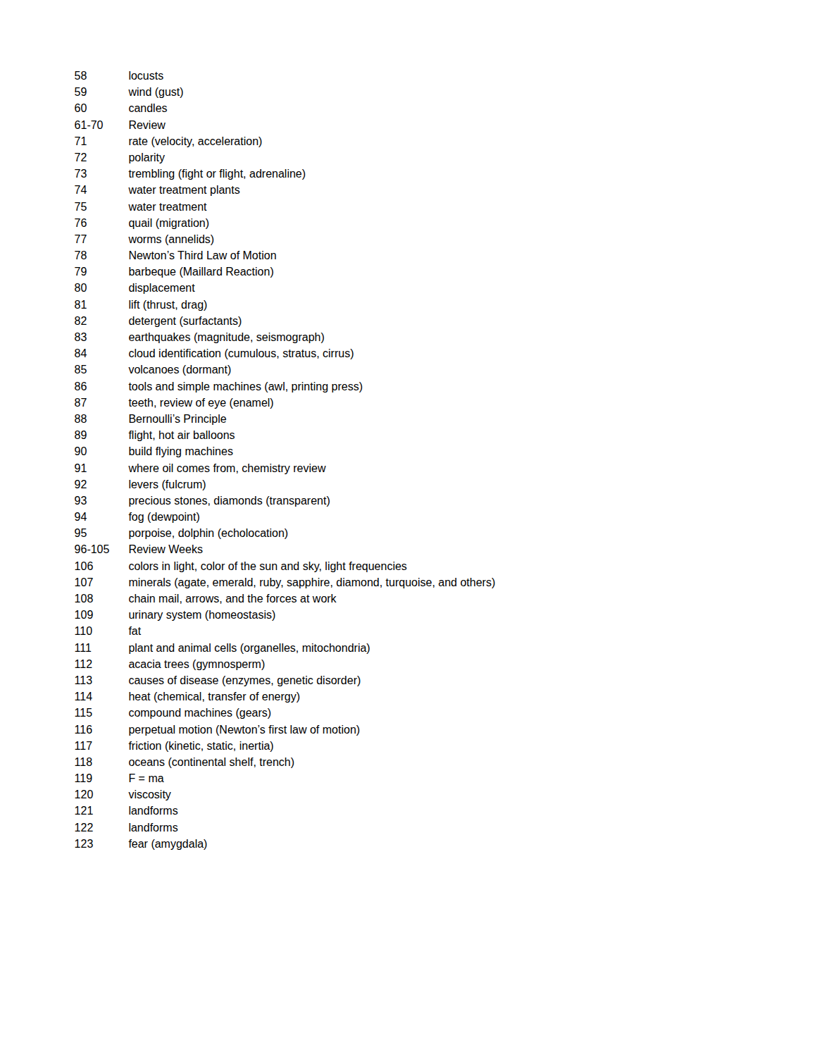| 58 | locusts |
| 59 | wind (gust) |
| 60 | candles |
| 61-70 | Review |
| 71 | rate (velocity, acceleration) |
| 72 | polarity |
| 73 | trembling (fight or flight, adrenaline) |
| 74 | water treatment plants |
| 75 | water treatment |
| 76 | quail (migration) |
| 77 | worms (annelids) |
| 78 | Newton’s Third Law of Motion |
| 79 | barbeque (Maillard Reaction) |
| 80 | displacement |
| 81 | lift (thrust, drag) |
| 82 | detergent (surfactants) |
| 83 | earthquakes (magnitude, seismograph) |
| 84 | cloud identification (cumulous, stratus, cirrus) |
| 85 | volcanoes (dormant) |
| 86 | tools and simple machines (awl, printing press) |
| 87 | teeth, review of eye (enamel) |
| 88 | Bernoulli’s Principle |
| 89 | flight, hot air balloons |
| 90 | build flying machines |
| 91 | where oil comes from, chemistry review |
| 92 | levers (fulcrum) |
| 93 | precious stones, diamonds (transparent) |
| 94 | fog (dewpoint) |
| 95 | porpoise, dolphin (echolocation) |
| 96-105 | Review Weeks |
| 106 | colors in light, color of the sun and sky, light frequencies |
| 107 | minerals (agate, emerald, ruby, sapphire, diamond, turquoise, and others) |
| 108 | chain mail, arrows, and the forces at work |
| 109 | urinary system (homeostasis) |
| 110 | fat |
| 111 | plant and animal cells (organelles, mitochondria) |
| 112 | acacia trees (gymnosperm) |
| 113 | causes of disease (enzymes, genetic disorder) |
| 114 | heat (chemical, transfer of energy) |
| 115 | compound machines (gears) |
| 116 | perpetual motion (Newton’s first law of motion) |
| 117 | friction (kinetic, static, inertia) |
| 118 | oceans (continental shelf, trench) |
| 119 | F = ma |
| 120 | viscosity |
| 121 | landforms |
| 122 | landforms |
| 123 | fear (amygdala) |